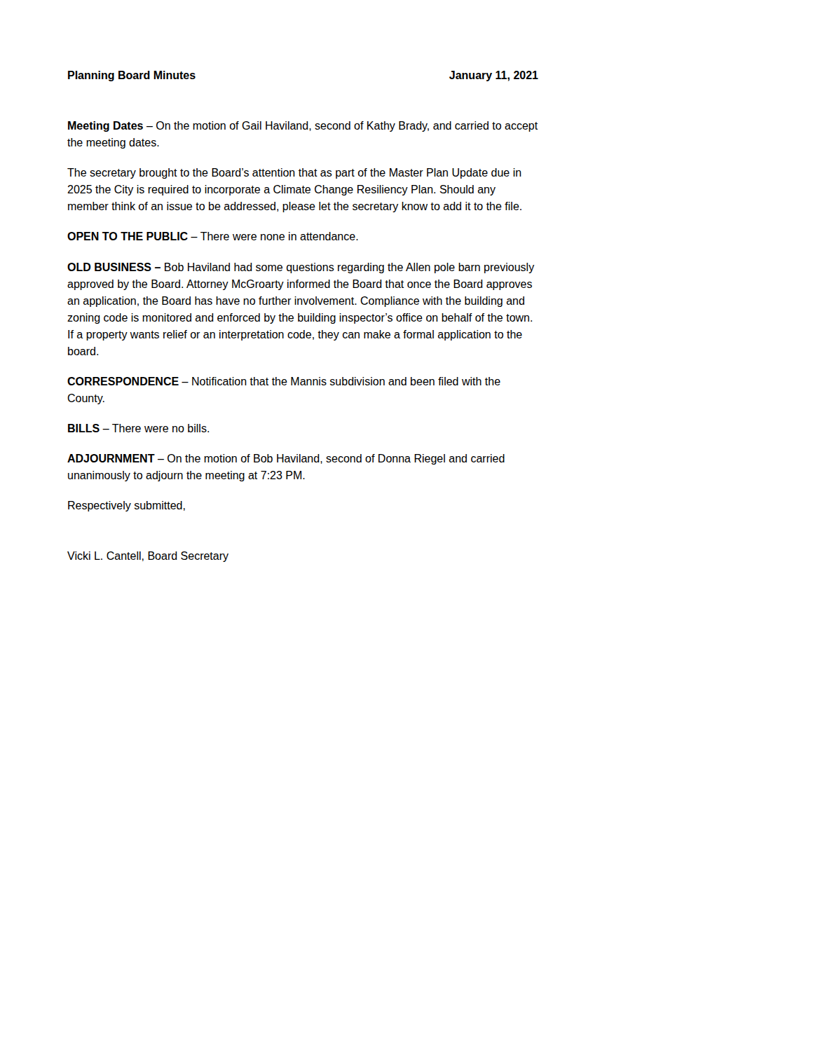Planning Board Minutes January 11, 2021
Meeting Dates – On the motion of Gail Haviland, second of Kathy Brady, and carried to accept the meeting dates.
The secretary brought to the Board’s attention that as part of the Master Plan Update due in 2025 the City is required to incorporate a Climate Change Resiliency Plan. Should any member think of an issue to be addressed, please let the secretary know to add it to the file.
OPEN TO THE PUBLIC – There were none in attendance.
OLD BUSINESS – Bob Haviland had some questions regarding the Allen pole barn previously approved by the Board. Attorney McGroarty informed the Board that once the Board approves an application, the Board has have no further involvement. Compliance with the building and zoning code is monitored and enforced by the building inspector’s office on behalf of the town. If a property wants relief or an interpretation code, they can make a formal application to the board.
CORRESPONDENCE – Notification that the Mannis subdivision and been filed with the County.
BILLS – There were no bills.
ADJOURNMENT – On the motion of Bob Haviland, second of Donna Riegel and carried unanimously to adjourn the meeting at 7:23 PM.
Respectively submitted,
Vicki L. Cantell, Board Secretary